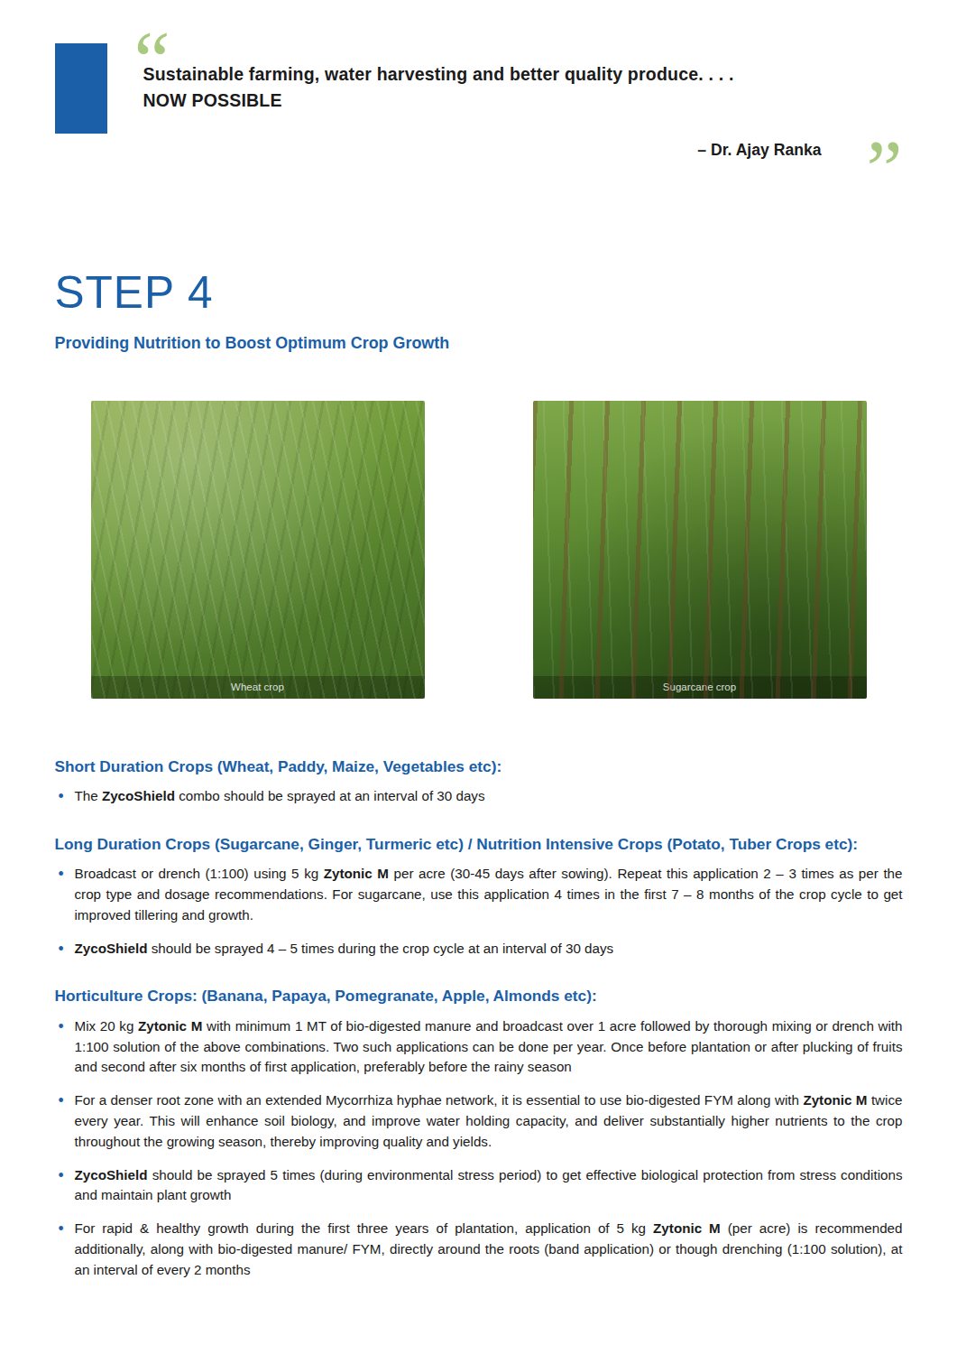“
Sustainable farming, water harvesting and better quality produce. . . . NOW POSSIBLE
– Dr. Ajay Ranka
”
STEP 4
Providing Nutrition to Boost Optimum Crop Growth
Wheat crop
Sugarcane crop
Short Duration Crops (Wheat, Paddy, Maize, Vegetables etc):
The ZycoShield combo should be sprayed at an interval of 30 days
Long Duration Crops (Sugarcane, Ginger, Turmeric etc) / Nutrition Intensive Crops (Potato, Tuber Crops etc):
Broadcast or drench (1:100) using 5 kg Zytonic M per acre (30-45 days after sowing). Repeat this application 2 – 3 times as per the crop type and dosage recommendations. For sugarcane, use this application 4 times in the first 7 – 8 months of the crop cycle to get improved tillering and growth.
ZycoShield should be sprayed 4 – 5 times during the crop cycle at an interval of 30 days
Horticulture Crops: (Banana, Papaya, Pomegranate, Apple, Almonds etc):
Mix 20 kg Zytonic M with minimum 1 MT of bio-digested manure and broadcast over 1 acre followed by thorough mixing or drench with 1:100 solution of the above combinations. Two such applications can be done per year. Once before plantation or after plucking of fruits and second after six months of first application, preferably before the rainy season
For a denser root zone with an extended Mycorrhiza hyphae network, it is essential to use bio-digested FYM along with Zytonic M twice every year. This will enhance soil biology, and improve water holding capacity, and deliver substantially higher nutrients to the crop throughout the growing season, thereby improving quality and yields.
ZycoShield should be sprayed 5 times (during environmental stress period) to get effective biological protection from stress conditions and maintain plant growth
For rapid & healthy growth during the first three years of plantation, application of 5 kg Zytonic M (per acre) is recommended additionally, along with bio-digested manure/ FYM, directly around the roots (band application) or though drenching (1:100 solution), at an interval of every 2 months